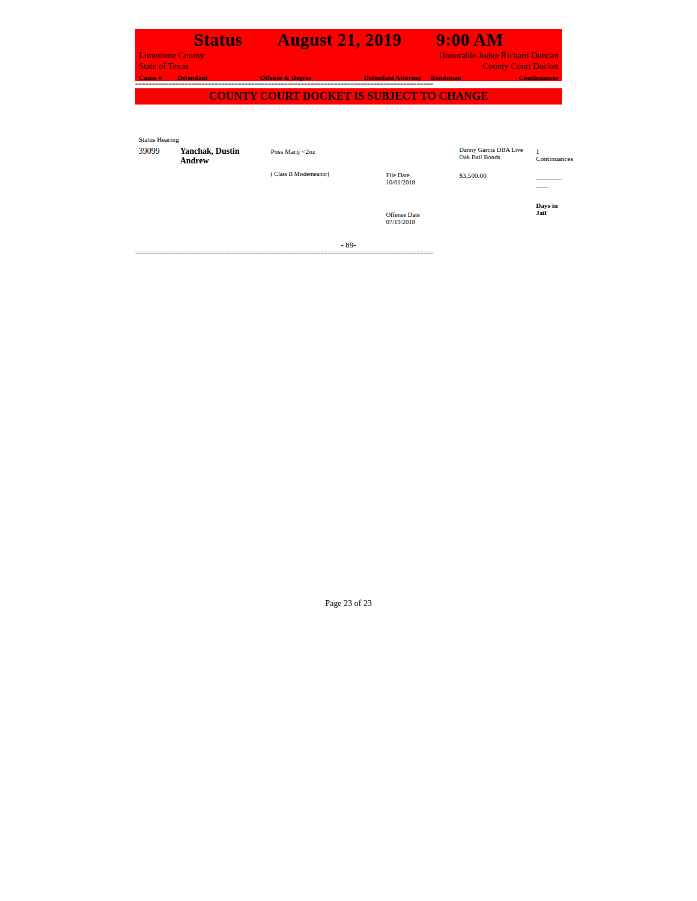Status August 21, 2019 9:00 AM
Limestone County
State of Texas
Honorable Judge Richard Duncan
County Court Docket
Cause #
Defendant
Offense & Degree
Defendant Attorney
Bondsman
Continuances
==========================================================================================
COUNTY COURT DOCKET IS SUBJECT TO CHANGE
Status Hearing
39099
Yanchak, Dustin Andrew
Poss Marij <2oz
( Class B Misdemeanor)
File Date
10/01/2018
Offense Date
07/19/2018
Danny Garcia DBA Live Oak Bail Bonds
$3,500.00
1 Continuances
-------------------
Days in Jail
- 89-
==========================================================================================
Page 23 of 23